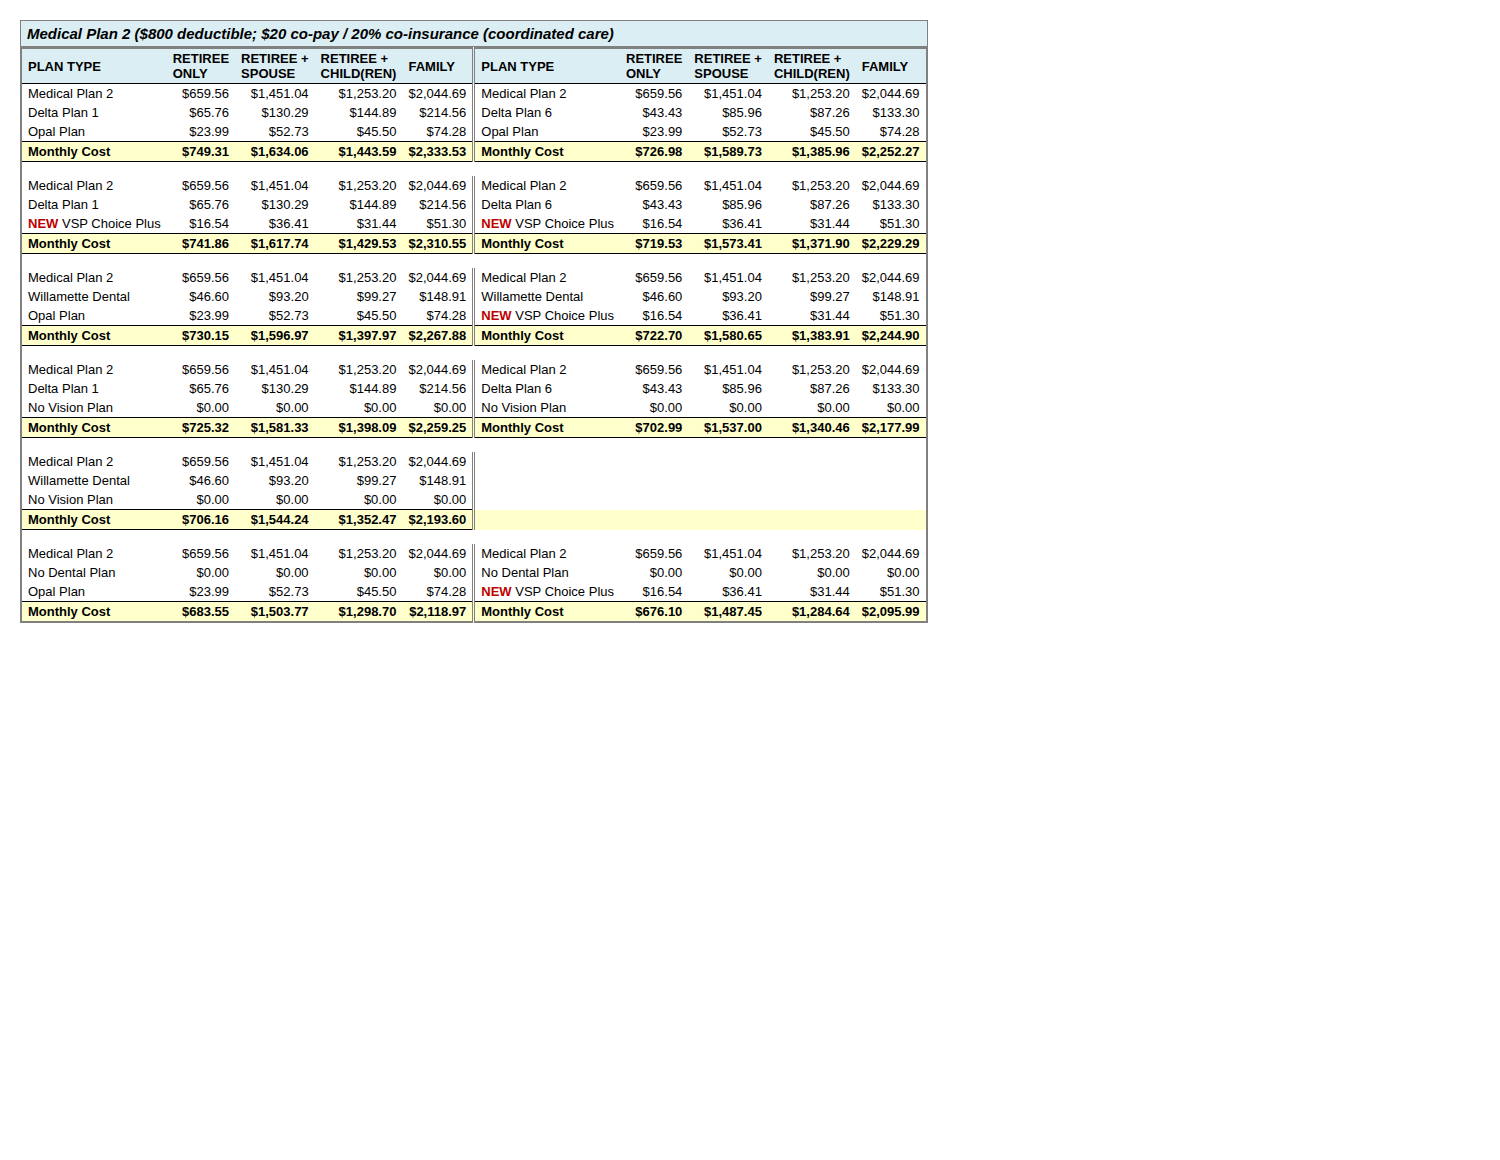Medical Plan 2 ($800 deductible; $20 co-pay / 20% co-insurance (coordinated care)
| PLAN TYPE | RETIREE ONLY | RETIREE + SPOUSE | RETIREE + CHILD(REN) | FAMILY | PLAN TYPE | RETIREE ONLY | RETIREE + SPOUSE | RETIREE + CHILD(REN) | FAMILY |
| --- | --- | --- | --- | --- | --- | --- | --- | --- | --- |
| Medical Plan 2 | $659.56 | $1,451.04 | $1,253.20 | $2,044.69 | Medical Plan 2 | $659.56 | $1,451.04 | $1,253.20 | $2,044.69 |
| Delta Plan 1 | $65.76 | $130.29 | $144.89 | $214.56 | Delta Plan 6 | $43.43 | $85.96 | $87.26 | $133.30 |
| Opal Plan | $23.99 | $52.73 | $45.50 | $74.28 | Opal Plan | $23.99 | $52.73 | $45.50 | $74.28 |
| Monthly Cost | $749.31 | $1,634.06 | $1,443.59 | $2,333.53 | Monthly Cost | $726.98 | $1,589.73 | $1,385.96 | $2,252.27 |
| Medical Plan 2 | $659.56 | $1,451.04 | $1,253.20 | $2,044.69 | Medical Plan 2 | $659.56 | $1,451.04 | $1,253.20 | $2,044.69 |
| Delta Plan 1 | $65.76 | $130.29 | $144.89 | $214.56 | Delta Plan 6 | $43.43 | $85.96 | $87.26 | $133.30 |
| NEW VSP Choice Plus | $16.54 | $36.41 | $31.44 | $51.30 | NEW VSP Choice Plus | $16.54 | $36.41 | $31.44 | $51.30 |
| Monthly Cost | $741.86 | $1,617.74 | $1,429.53 | $2,310.55 | Monthly Cost | $719.53 | $1,573.41 | $1,371.90 | $2,229.29 |
| Medical Plan 2 | $659.56 | $1,451.04 | $1,253.20 | $2,044.69 | Medical Plan 2 | $659.56 | $1,451.04 | $1,253.20 | $2,044.69 |
| Willamette Dental | $46.60 | $93.20 | $99.27 | $148.91 | Willamette Dental | $46.60 | $93.20 | $99.27 | $148.91 |
| Opal Plan | $23.99 | $52.73 | $45.50 | $74.28 | NEW VSP Choice Plus | $16.54 | $36.41 | $31.44 | $51.30 |
| Monthly Cost | $730.15 | $1,596.97 | $1,397.97 | $2,267.88 | Monthly Cost | $722.70 | $1,580.65 | $1,383.91 | $2,244.90 |
| Medical Plan 2 | $659.56 | $1,451.04 | $1,253.20 | $2,044.69 | Medical Plan 2 | $659.56 | $1,451.04 | $1,253.20 | $2,044.69 |
| Delta Plan 1 | $65.76 | $130.29 | $144.89 | $214.56 | Delta Plan 6 | $43.43 | $85.96 | $87.26 | $133.30 |
| No Vision Plan | $0.00 | $0.00 | $0.00 | $0.00 | No Vision Plan | $0.00 | $0.00 | $0.00 | $0.00 |
| Monthly Cost | $725.32 | $1,581.33 | $1,398.09 | $2,259.25 | Monthly Cost | $702.99 | $1,537.00 | $1,340.46 | $2,177.99 |
| Medical Plan 2 | $659.56 | $1,451.04 | $1,253.20 | $2,044.69 | | | | | |
| Willamette Dental | $46.60 | $93.20 | $99.27 | $148.91 | | | | | |
| No Vision Plan | $0.00 | $0.00 | $0.00 | $0.00 | | | | | |
| Monthly Cost | $706.16 | $1,544.24 | $1,352.47 | $2,193.60 | | | | | |
| Medical Plan 2 | $659.56 | $1,451.04 | $1,253.20 | $2,044.69 | Medical Plan 2 | $659.56 | $1,451.04 | $1,253.20 | $2,044.69 |
| No Dental Plan | $0.00 | $0.00 | $0.00 | $0.00 | No Dental Plan | $0.00 | $0.00 | $0.00 | $0.00 |
| Opal Plan | $23.99 | $52.73 | $45.50 | $74.28 | NEW VSP Choice Plus | $16.54 | $36.41 | $31.44 | $51.30 |
| Monthly Cost | $683.55 | $1,503.77 | $1,298.70 | $2,118.97 | Monthly Cost | $676.10 | $1,487.45 | $1,284.64 | $2,095.99 |